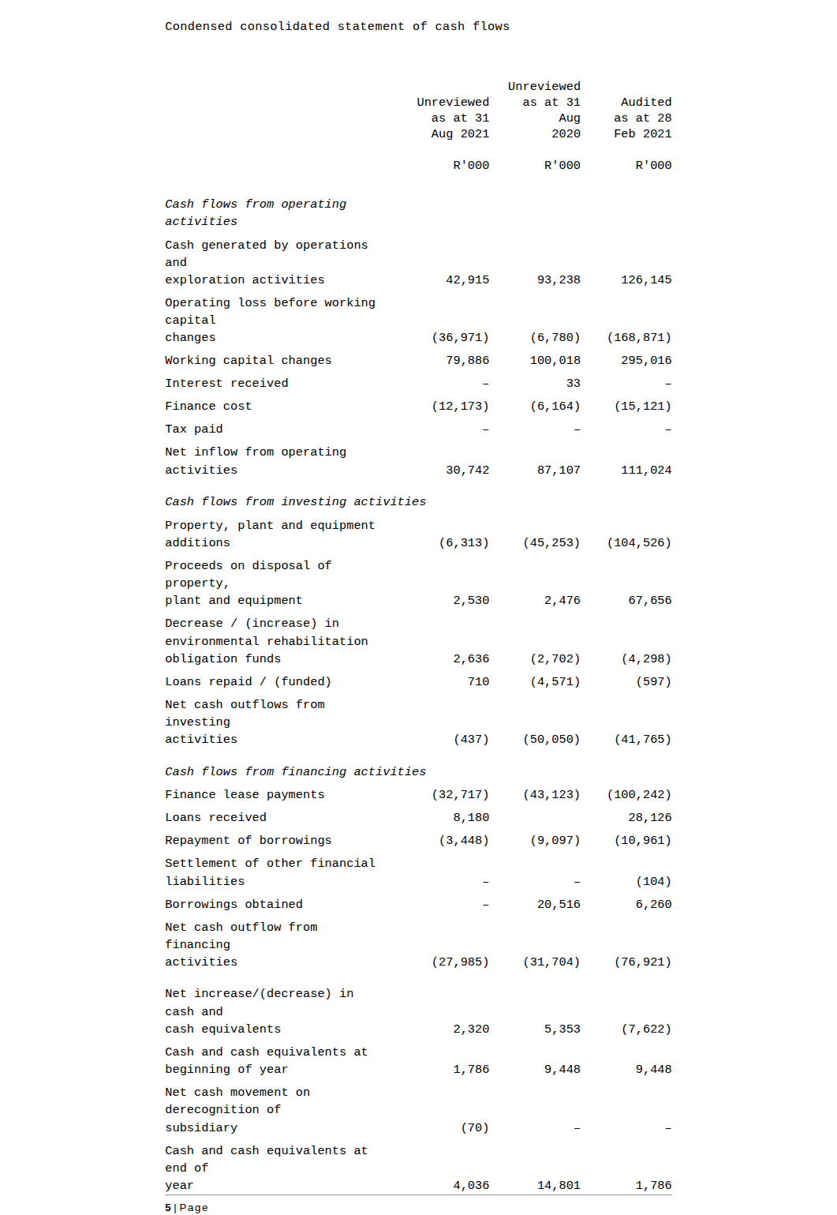Condensed consolidated statement of cash flows
| | Unreviewed as at 31 Aug 2021 | Unreviewed as at 31 Aug 2020 | Audited as at 28 Feb 2021 |
| --- | --- | --- | --- |
| | R'000 | R'000 | R'000 |
| Cash flows from operating activities |
| Cash generated by operations and exploration activities | 42,915 | 93,238 | 126,145 |
| Operating loss before working capital changes | (36,971) | (6,780) | (168,871) |
| Working capital changes | 79,886 | 100,018 | 295,016 |
| Interest received | – | 33 | – |
| Finance cost | (12,173) | (6,164) | (15,121) |
| Tax paid | – | – | – |
| Net inflow from operating activities | 30,742 | 87,107 | 111,024 |
| Cash flows from investing activities |
| Property, plant and equipment additions | (6,313) | (45,253) | (104,526) |
| Proceeds on disposal of property, plant and equipment | 2,530 | 2,476 | 67,656 |
| Decrease / (increase) in environmental rehabilitation obligation funds | 2,636 | (2,702) | (4,298) |
| Loans repaid / (funded) | 710 | (4,571) | (597) |
| Net cash outflows from investing activities | (437) | (50,050) | (41,765) |
| Cash flows from financing activities |
| Finance lease payments | (32,717) | (43,123) | (100,242) |
| Loans received | 8,180 | | 28,126 |
| Repayment of borrowings | (3,448) | (9,097) | (10,961) |
| Settlement of other financial liabilities | – | – | (104) |
| Borrowings obtained | – | 20,516 | 6,260 |
| Net cash outflow from financing activities | (27,985) | (31,704) | (76,921) |
| Net increase/(decrease) in cash and cash equivalents | 2,320 | 5,353 | (7,622) |
| Cash and cash equivalents at beginning of year | 1,786 | 9,448 | 9,448 |
| Net cash movement on derecognition of subsidiary | (70) | – | – |
| Cash and cash equivalents at end of year | 4,036 | 14,801 | 1,786 |
5 | Page